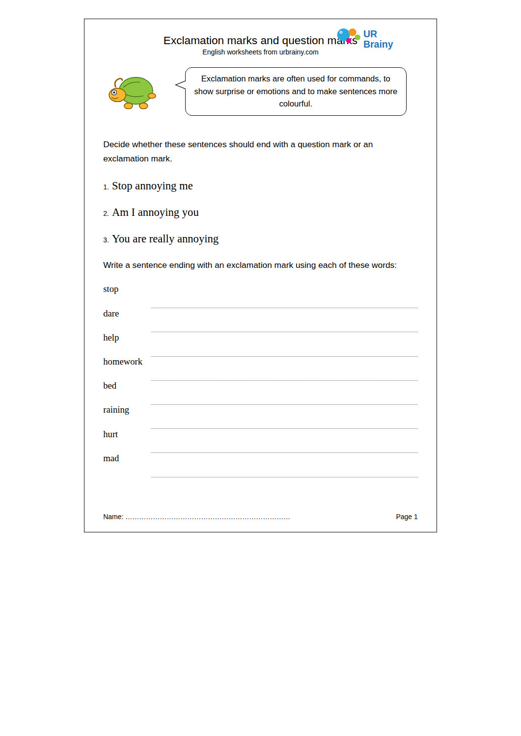Exclamation marks and question marks
English worksheets from urbrainy.com
UR Brainy
Exclamation marks are often used for commands, to show surprise or emotions and to make sentences more colourful.
Decide whether these sentences should end with a question mark or an exclamation mark.
Stop annoying me
Am I annoying you
You are really annoying
Write a sentence ending with an exclamation mark using each of these words:
| stop | |
| dare | |
| help | |
| homework | |
| bed | |
| raining | |
| hurt | |
| mad | |
Name: ……………………………………………………………… Page 1